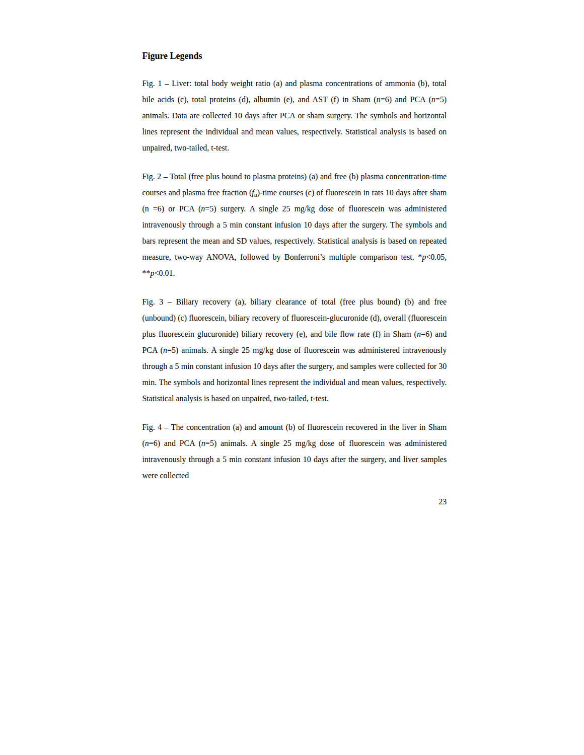Figure Legends
Fig. 1 – Liver: total body weight ratio (a) and plasma concentrations of ammonia (b), total bile acids (c), total proteins (d), albumin (e), and AST (f) in Sham (n=6) and PCA (n=5) animals. Data are collected 10 days after PCA or sham surgery. The symbols and horizontal lines represent the individual and mean values, respectively. Statistical analysis is based on unpaired, two-tailed, t-test.
Fig. 2 – Total (free plus bound to plasma proteins) (a) and free (b) plasma concentration-time courses and plasma free fraction (fu)-time courses (c) of fluorescein in rats 10 days after sham (n =6) or PCA (n=5) surgery. A single 25 mg/kg dose of fluorescein was administered intravenously through a 5 min constant infusion 10 days after the surgery. The symbols and bars represent the mean and SD values, respectively. Statistical analysis is based on repeated measure, two-way ANOVA, followed by Bonferroni’s multiple comparison test. *p<0.05, **p<0.01.
Fig. 3 – Biliary recovery (a), biliary clearance of total (free plus bound) (b) and free (unbound) (c) fluorescein, biliary recovery of fluorescein-glucuronide (d), overall (fluorescein plus fluorescein glucuronide) biliary recovery (e), and bile flow rate (f) in Sham (n=6) and PCA (n=5) animals. A single 25 mg/kg dose of fluorescein was administered intravenously through a 5 min constant infusion 10 days after the surgery, and samples were collected for 30 min. The symbols and horizontal lines represent the individual and mean values, respectively. Statistical analysis is based on unpaired, two-tailed, t-test.
Fig. 4 – The concentration (a) and amount (b) of fluorescein recovered in the liver in Sham (n=6) and PCA (n=5) animals. A single 25 mg/kg dose of fluorescein was administered intravenously through a 5 min constant infusion 10 days after the surgery, and liver samples were collected
23